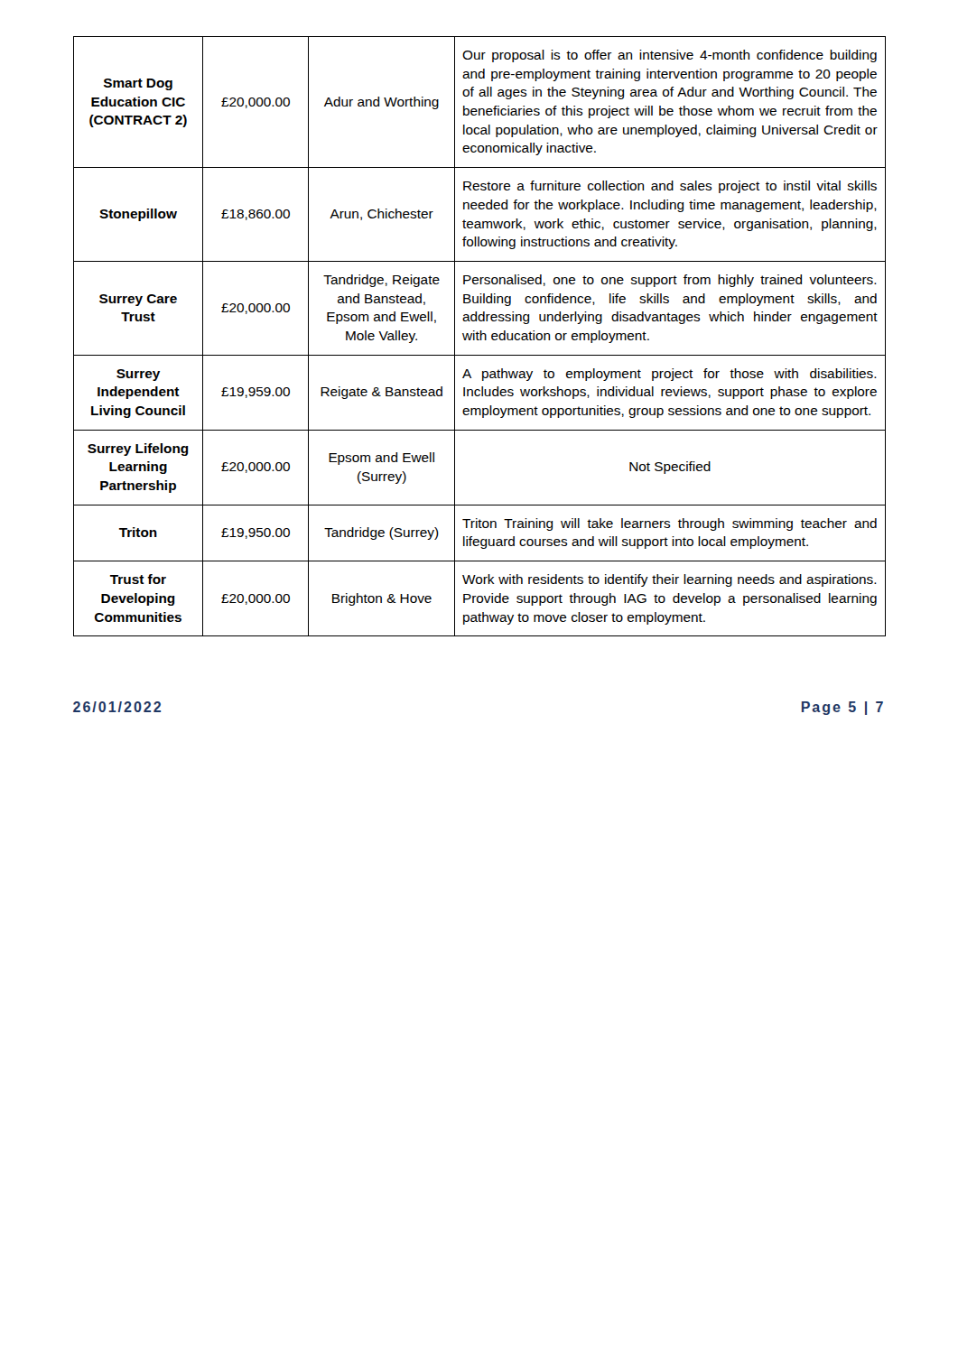| Smart Dog Education CIC (CONTRACT 2) | £20,000.00 | Adur and Worthing | Our proposal is to offer an intensive 4-month confidence building and pre-employment training intervention programme to 20 people of all ages in the Steyning area of Adur and Worthing Council. The beneficiaries of this project will be those whom we recruit from the local population, who are unemployed, claiming Universal Credit or economically inactive. |
| Stonepillow | £18,860.00 | Arun, Chichester | Restore a furniture collection and sales project to instil vital skills needed for the workplace. Including time management, leadership, teamwork, work ethic, customer service, organisation, planning, following instructions and creativity. |
| Surrey Care Trust | £20,000.00 | Tandridge, Reigate and Banstead, Epsom and Ewell, Mole Valley. | Personalised, one to one support from highly trained volunteers. Building confidence, life skills and employment skills, and addressing underlying disadvantages which hinder engagement with education or employment. |
| Surrey Independent Living Council | £19,959.00 | Reigate & Banstead | A pathway to employment project for those with disabilities. Includes workshops, individual reviews, support phase to explore employment opportunities, group sessions and one to one support. |
| Surrey Lifelong Learning Partnership | £20,000.00 | Epsom and Ewell (Surrey) | Not Specified |
| Triton | £19,950.00 | Tandridge (Surrey) | Triton Training will take learners through swimming teacher and lifeguard courses and will support into local employment. |
| Trust for Developing Communities | £20,000.00 | Brighton & Hove | Work with residents to identify their learning needs and aspirations. Provide support through IAG to develop a personalised learning pathway to move closer to employment. |
26/01/2022 Page 5 | 7